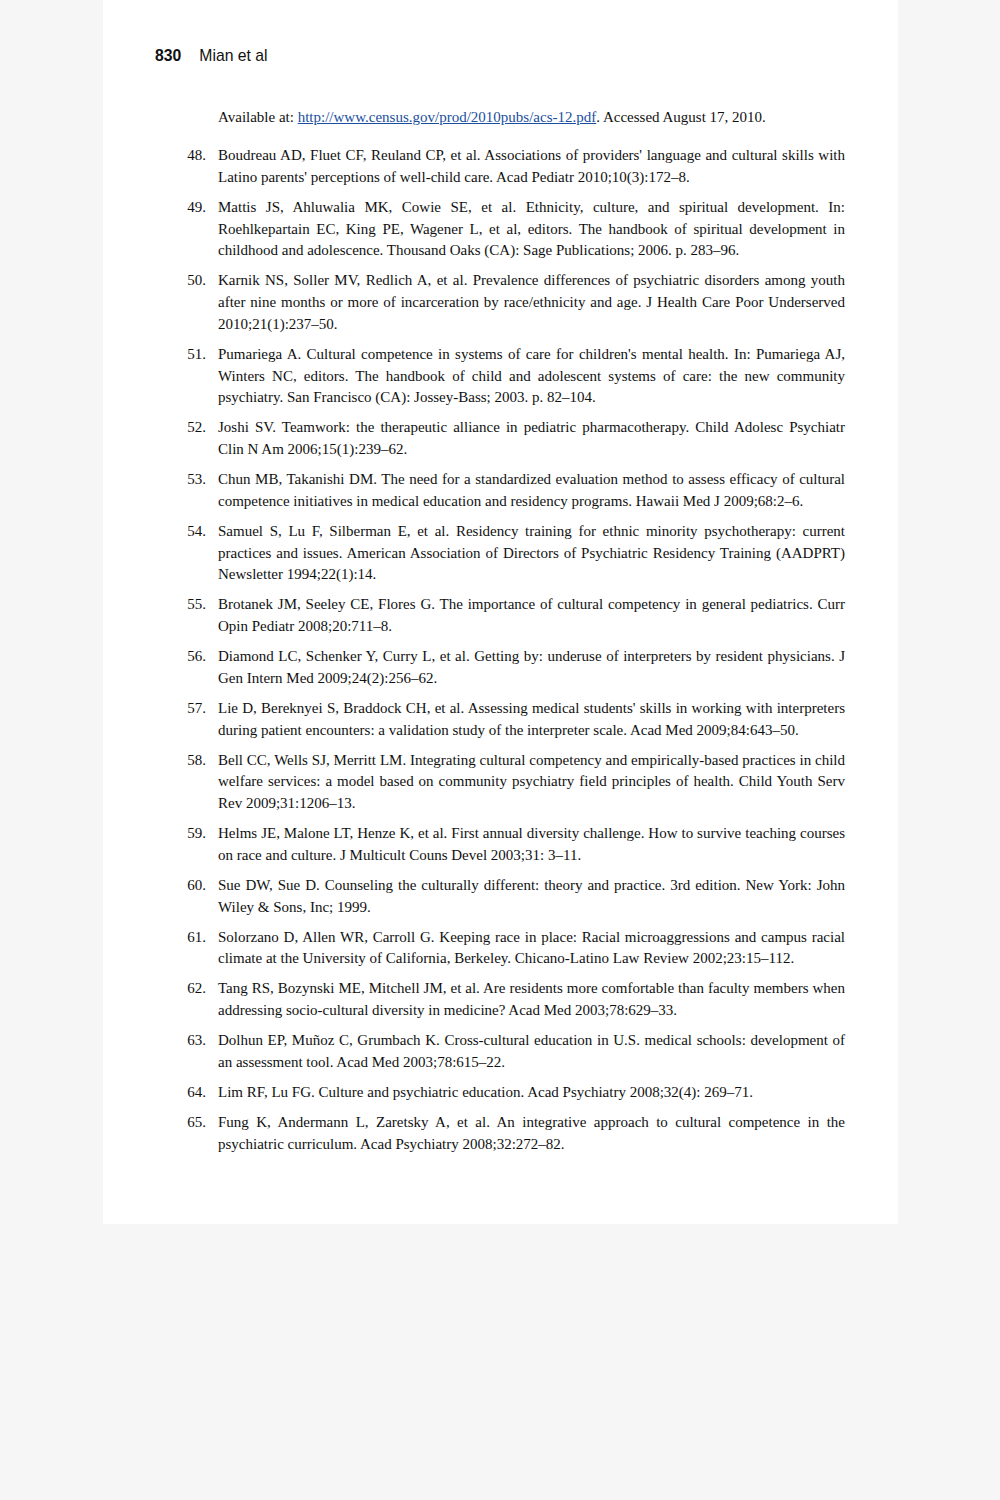830 Mian et al
Available at: http://www.census.gov/prod/2010pubs/acs-12.pdf. Accessed August 17, 2010.
48. Boudreau AD, Fluet CF, Reuland CP, et al. Associations of providers' language and cultural skills with Latino parents' perceptions of well-child care. Acad Pediatr 2010;10(3):172–8.
49. Mattis JS, Ahluwalia MK, Cowie SE, et al. Ethnicity, culture, and spiritual development. In: Roehlkepartain EC, King PE, Wagener L, et al, editors. The handbook of spiritual development in childhood and adolescence. Thousand Oaks (CA): Sage Publications; 2006. p. 283–96.
50. Karnik NS, Soller MV, Redlich A, et al. Prevalence differences of psychiatric disorders among youth after nine months or more of incarceration by race/ethnicity and age. J Health Care Poor Underserved 2010;21(1):237–50.
51. Pumariega A. Cultural competence in systems of care for children's mental health. In: Pumariega AJ, Winters NC, editors. The handbook of child and adolescent systems of care: the new community psychiatry. San Francisco (CA): Jossey-Bass; 2003. p. 82–104.
52. Joshi SV. Teamwork: the therapeutic alliance in pediatric pharmacotherapy. Child Adolesc Psychiatr Clin N Am 2006;15(1):239–62.
53. Chun MB, Takanishi DM. The need for a standardized evaluation method to assess efficacy of cultural competence initiatives in medical education and residency programs. Hawaii Med J 2009;68:2–6.
54. Samuel S, Lu F, Silberman E, et al. Residency training for ethnic minority psychotherapy: current practices and issues. American Association of Directors of Psychiatric Residency Training (AADPRT) Newsletter 1994;22(1):14.
55. Brotanek JM, Seeley CE, Flores G. The importance of cultural competency in general pediatrics. Curr Opin Pediatr 2008;20:711–8.
56. Diamond LC, Schenker Y, Curry L, et al. Getting by: underuse of interpreters by resident physicians. J Gen Intern Med 2009;24(2):256–62.
57. Lie D, Bereknyei S, Braddock CH, et al. Assessing medical students' skills in working with interpreters during patient encounters: a validation study of the interpreter scale. Acad Med 2009;84:643–50.
58. Bell CC, Wells SJ, Merritt LM. Integrating cultural competency and empirically-based practices in child welfare services: a model based on community psychiatry field principles of health. Child Youth Serv Rev 2009;31:1206–13.
59. Helms JE, Malone LT, Henze K, et al. First annual diversity challenge. How to survive teaching courses on race and culture. J Multicult Couns Devel 2003;31: 3–11.
60. Sue DW, Sue D. Counseling the culturally different: theory and practice. 3rd edition. New York: John Wiley & Sons, Inc; 1999.
61. Solorzano D, Allen WR, Carroll G. Keeping race in place: Racial microaggressions and campus racial climate at the University of California, Berkeley. Chicano-Latino Law Review 2002;23:15–112.
62. Tang RS, Bozynski ME, Mitchell JM, et al. Are residents more comfortable than faculty members when addressing socio-cultural diversity in medicine? Acad Med 2003;78:629–33.
63. Dolhun EP, Muñoz C, Grumbach K. Cross-cultural education in U.S. medical schools: development of an assessment tool. Acad Med 2003;78:615–22.
64. Lim RF, Lu FG. Culture and psychiatric education. Acad Psychiatry 2008;32(4): 269–71.
65. Fung K, Andermann L, Zaretsky A, et al. An integrative approach to cultural competence in the psychiatric curriculum. Acad Psychiatry 2008;32:272–82.